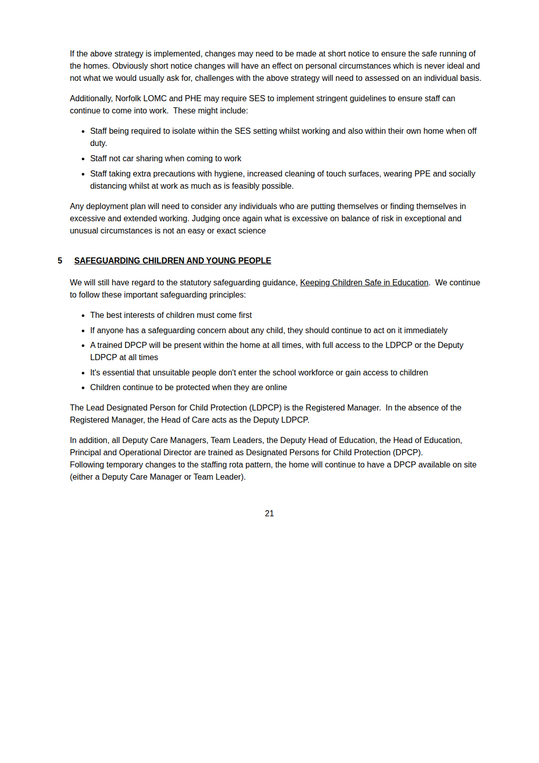If the above strategy is implemented, changes may need to be made at short notice to ensure the safe running of the homes. Obviously short notice changes will have an effect on personal circumstances which is never ideal and not what we would usually ask for, challenges with the above strategy will need to assessed on an individual basis.
Additionally, Norfolk LOMC and PHE may require SES to implement stringent guidelines to ensure staff can continue to come into work. These might include:
Staff being required to isolate within the SES setting whilst working and also within their own home when off duty.
Staff not car sharing when coming to work
Staff taking extra precautions with hygiene, increased cleaning of touch surfaces, wearing PPE and socially distancing whilst at work as much as is feasibly possible.
Any deployment plan will need to consider any individuals who are putting themselves or finding themselves in excessive and extended working. Judging once again what is excessive on balance of risk in exceptional and unusual circumstances is not an easy or exact science
5 SAFEGUARDING CHILDREN AND YOUNG PEOPLE
We will still have regard to the statutory safeguarding guidance, Keeping Children Safe in Education. We continue to follow these important safeguarding principles:
The best interests of children must come first
If anyone has a safeguarding concern about any child, they should continue to act on it immediately
A trained DPCP will be present within the home at all times, with full access to the LDPCP or the Deputy LDPCP at all times
It's essential that unsuitable people don't enter the school workforce or gain access to children
Children continue to be protected when they are online
The Lead Designated Person for Child Protection (LDPCP) is the Registered Manager. In the absence of the Registered Manager, the Head of Care acts as the Deputy LDPCP.
In addition, all Deputy Care Managers, Team Leaders, the Deputy Head of Education, the Head of Education, Principal and Operational Director are trained as Designated Persons for Child Protection (DPCP).
Following temporary changes to the staffing rota pattern, the home will continue to have a DPCP available on site (either a Deputy Care Manager or Team Leader).
21